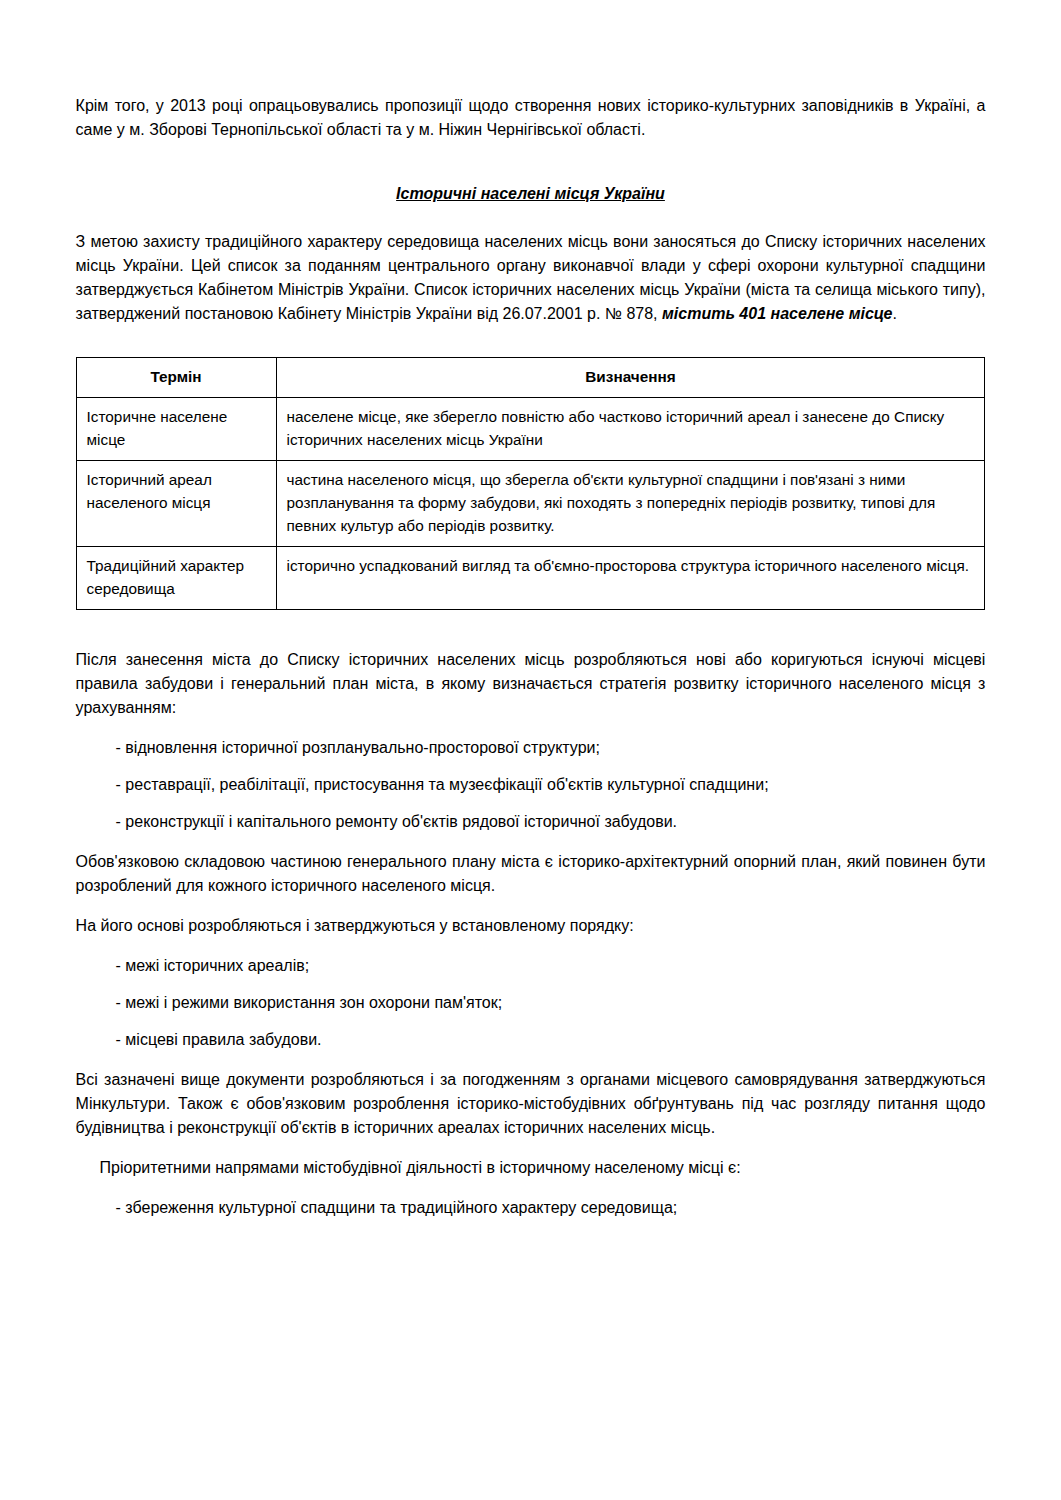Крім того, у 2013 році опрацьовувались пропозиції щодо створення нових історико-культурних заповідників в Україні, а саме у м. Зборові Тернопільської області та у м. Ніжин Чернігівської області.
Історичні населені місця України
З метою захисту традиційного характеру середовища населених місць вони заносяться до Списку історичних населених місць України. Цей список за поданням центрального органу виконавчої влади у сфері охорони культурної спадщини затверджується Кабінетом Міністрів України. Список історичних населених місць України (міста та селища міського типу), затверджений постановою Кабінету Міністрів України від 26.07.2001 р. № 878, містить 401 населене місце.
| Термін | Визначення |
| --- | --- |
| Історичне населене місце | населене місце, яке зберегло повністю або частково історичний ареал і занесене до Списку історичних населених місць України |
| Історичний ареал населеного місця | частина населеного місця, що зберегла об'єкти культурної спадщини і пов'язані з ними розпланування та форму забудови, які походять з попередніх періодів розвитку, типові для певних культур або періодів розвитку. |
| Традиційний характер середовища | історично успадкований вигляд та об'ємно-просторова структура історичного населеного місця. |
Після занесення міста до Списку історичних населених місць розробляються нові або коригуються існуючі місцеві правила забудови і генеральний план міста, в якому визначається стратегія розвитку історичного населеного місця з урахуванням:
відновлення історичної розпланувально-просторової структури;
реставрації, реабілітації, пристосування та музеєфікації об'єктів культурної спадщини;
реконструкції і капітального ремонту об'єктів рядової історичної забудови.
Обов'язковою складовою частиною генерального плану міста є історико-архітектурний опорний план, який повинен бути розроблений для кожного історичного населеного місця.
На його основі розробляються і затверджуються у встановленому порядку:
межі історичних ареалів;
межі і режими використання зон охорони пам'яток;
місцеві правила забудови.
Всі зазначені вище документи розробляються і за погодженням з органами місцевого самоврядування затверджуються Мінкультури. Також є обов'язковим розроблення історико-містобудівних обґрунтувань під час розгляду питання щодо будівництва і реконструкції об'єктів в історичних ареалах історичних населених місць.
Пріоритетними напрямами містобудівної діяльності в історичному населеному місці є:
збереження культурної спадщини та традиційного характеру середовища;